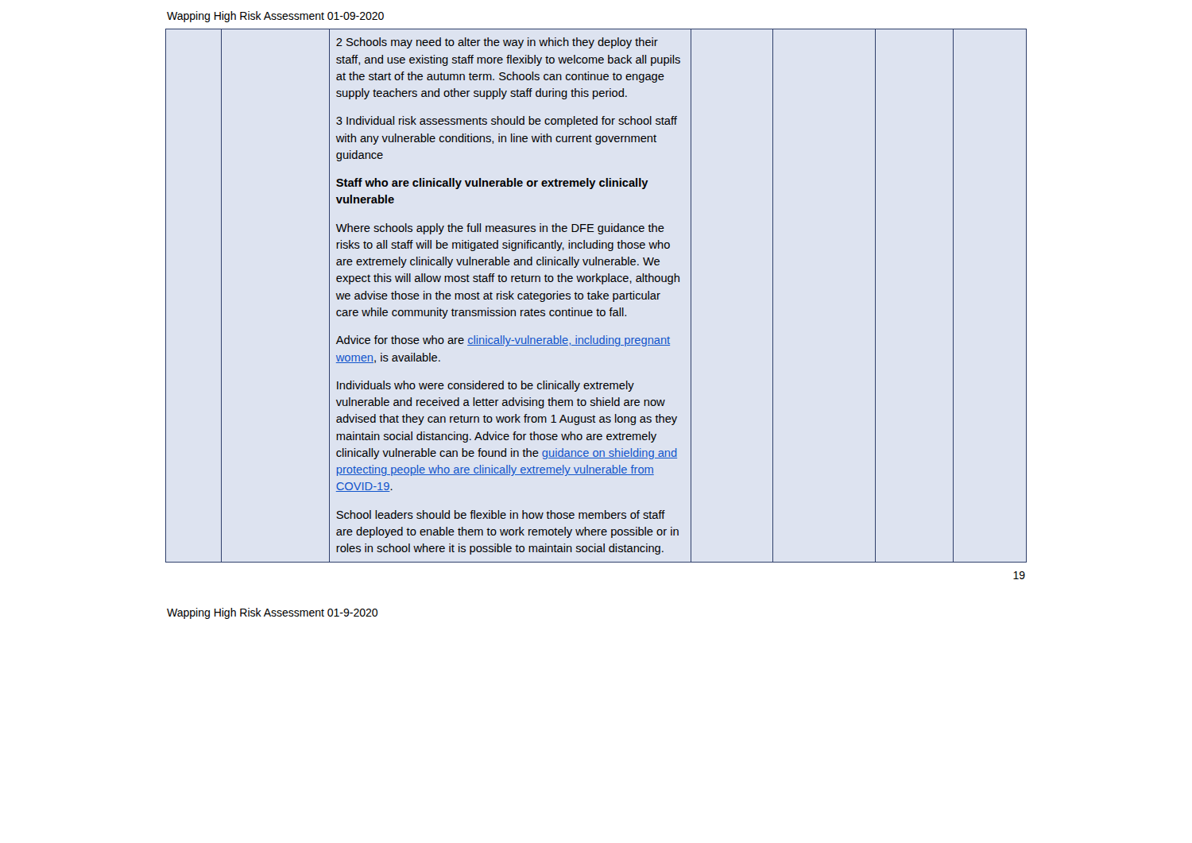Wapping High Risk Assessment 01-09-2020
| | | 2 Schools may need to alter the way in which they deploy their staff, and use existing staff more flexibly to welcome back all pupils at the start of the autumn term. Schools can continue to engage supply teachers and other supply staff during this period. 3 Individual risk assessments should be completed for school staff with any vulnerable conditions, in line with current government guidance Staff who are clinically vulnerable or extremely clinically vulnerable Where schools apply the full measures in the DFE guidance the risks to all staff will be mitigated significantly, including those who are extremely clinically vulnerable and clinically vulnerable. We expect this will allow most staff to return to the workplace, although we advise those in the most at risk categories to take particular care while community transmission rates continue to fall. Advice for those who are clinically-vulnerable, including pregnant women , is available. Individuals who were considered to be clinically extremely vulnerable and received a letter advising them to shield are now advised that they can return to work from 1 August as long as they maintain social distancing. Advice for those who are extremely clinically vulnerable can be found in the guidance on shielding and protecting people who are clinically extremely vulnerable from COVID-19 . School leaders should be flexible in how those members of staff are deployed to enable them to work remotely where possible or in roles in school where it is possible to maintain social distancing. | | | | |
19
Wapping High Risk Assessment 01-9-2020